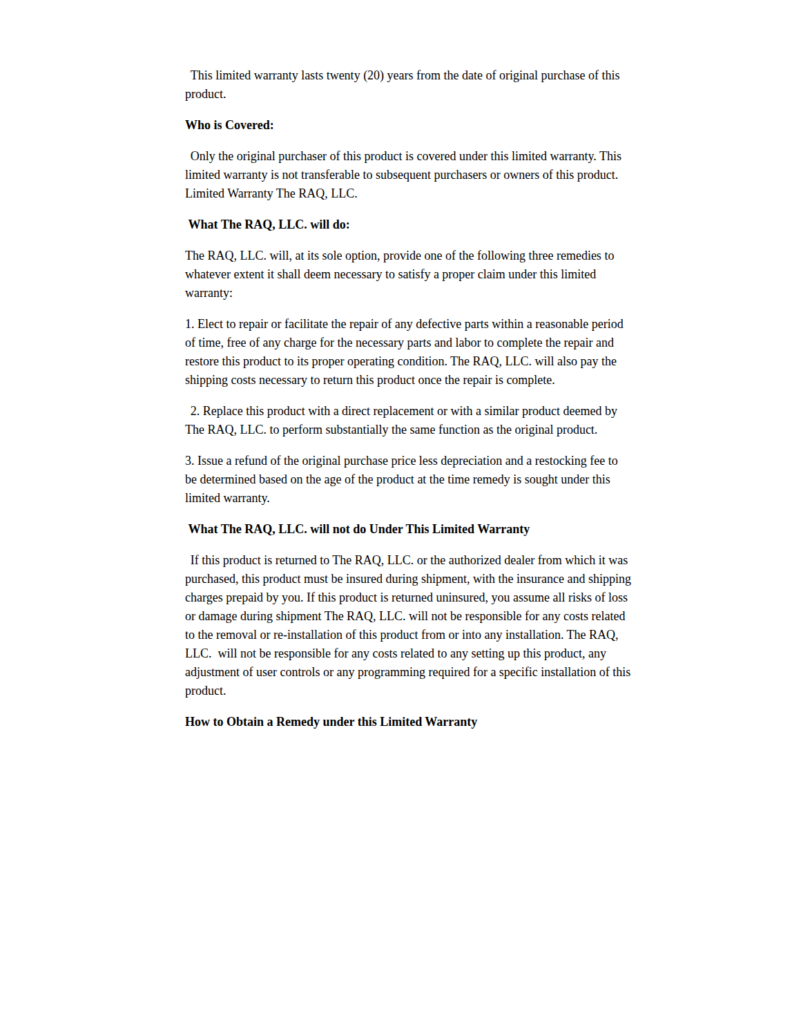This limited warranty lasts twenty (20) years from the date of original purchase of this product.
Who is Covered:
Only the original purchaser of this product is covered under this limited warranty. This limited warranty is not transferable to subsequent purchasers or owners of this product. Limited Warranty The RAQ, LLC.
What The RAQ, LLC. will do:
The RAQ, LLC. will, at its sole option, provide one of the following three remedies to whatever extent it shall deem necessary to satisfy a proper claim under this limited warranty:
1. Elect to repair or facilitate the repair of any defective parts within a reasonable period of time, free of any charge for the necessary parts and labor to complete the repair and restore this product to its proper operating condition. The RAQ, LLC. will also pay the shipping costs necessary to return this product once the repair is complete.
2. Replace this product with a direct replacement or with a similar product deemed by The RAQ, LLC. to perform substantially the same function as the original product.
3. Issue a refund of the original purchase price less depreciation and a restocking fee to be determined based on the age of the product at the time remedy is sought under this limited warranty.
What The RAQ, LLC. will not do Under This Limited Warranty
If this product is returned to The RAQ, LLC. or the authorized dealer from which it was purchased, this product must be insured during shipment, with the insurance and shipping charges prepaid by you. If this product is returned uninsured, you assume all risks of loss or damage during shipment The RAQ, LLC. will not be responsible for any costs related to the removal or re-installation of this product from or into any installation. The RAQ, LLC. will not be responsible for any costs related to any setting up this product, any adjustment of user controls or any programming required for a specific installation of this product.
How to Obtain a Remedy under this Limited Warranty